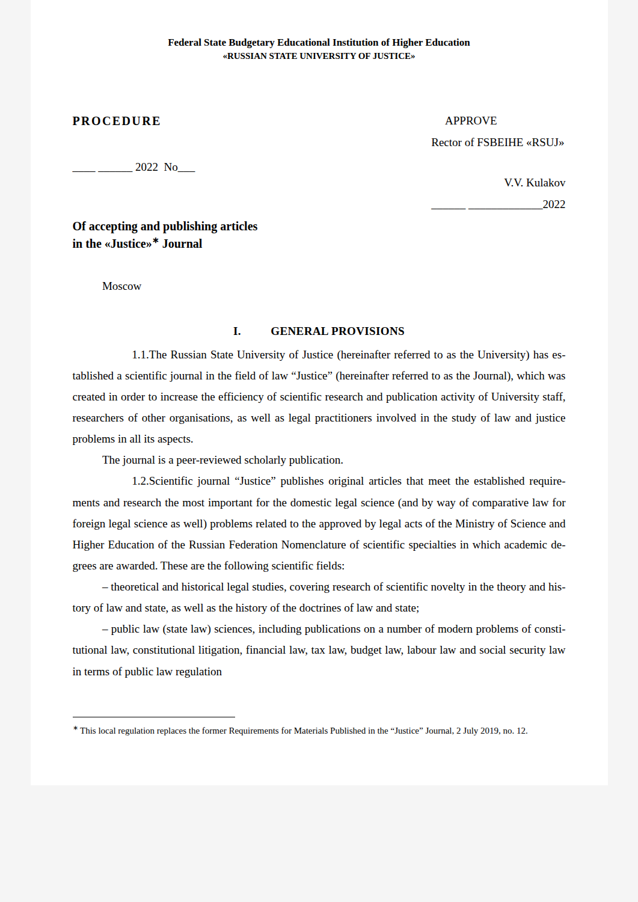Federal State Budgetary Educational Institution of Higher Education
«RUSSIAN STATE UNIVERSITY OF JUSTICE»
PROCEDURE
____ ______ 2022 No___
APPROVE
Rector of FSBEIHE «RSUJ»
V.V. Kulakov
______ _____________2022
Of accepting and publishing articles
in the «Justice»∗ Journal
Moscow
I. GENERAL PROVISIONS
1.1. The Russian State University of Justice (hereinafter referred to as the University) has established a scientific journal in the field of law “Justice” (hereinafter referred to as the Journal), which was created in order to increase the efficiency of scientific research and publication activity of University staff, researchers of other organisations, as well as legal practitioners involved in the study of law and justice problems in all its aspects.
The journal is a peer-reviewed scholarly publication.
1.2. Scientific journal “Justice” publishes original articles that meet the established requirements and research the most important for the domestic legal science (and by way of comparative law for foreign legal science as well) problems related to the approved by legal acts of the Ministry of Science and Higher Education of the Russian Federation Nomenclature of scientific specialties in which academic degrees are awarded. These are the following scientific fields:
– theoretical and historical legal studies, covering research of scientific novelty in the theory and history of law and state, as well as the history of the doctrines of law and state;
– public law (state law) sciences, including publications on a number of modern problems of constitutional law, constitutional litigation, financial law, tax law, budget law, labour law and social security law in terms of public law regulation
∗ This local regulation replaces the former Requirements for Materials Published in the “Justice” Journal, 2 July 2019, no. 12.